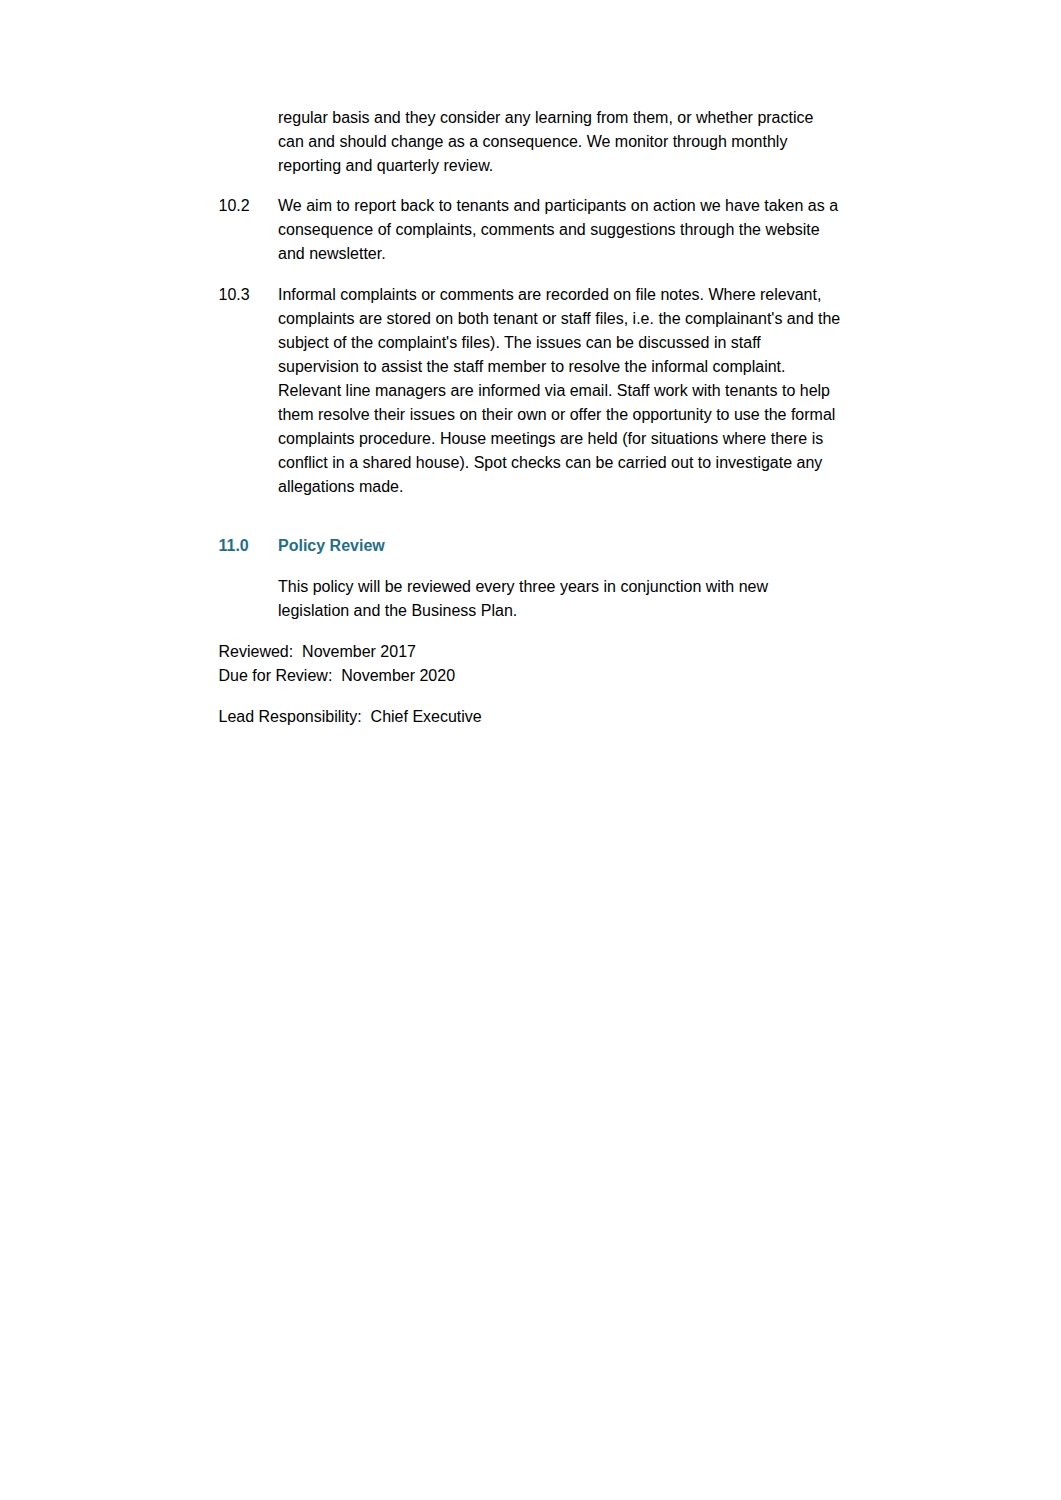regular basis and they consider any learning from them, or whether practice can and should change as a consequence. We monitor through monthly reporting and quarterly review.
10.2
We aim to report back to tenants and participants on action we have taken as a consequence of complaints, comments and suggestions through the website and newsletter.
10.3
Informal complaints or comments are recorded on file notes. Where relevant, complaints are stored on both tenant or staff files, i.e. the complainant's and the subject of the complaint's files). The issues can be discussed in staff supervision to assist the staff member to resolve the informal complaint. Relevant line managers are informed via email. Staff work with tenants to help them resolve their issues on their own or offer the opportunity to use the formal complaints procedure. House meetings are held (for situations where there is conflict in a shared house). Spot checks can be carried out to investigate any allegations made.
11.0 Policy Review
This policy will be reviewed every three years in conjunction with new legislation and the Business Plan.
Reviewed: November 2017
Due for Review: November 2020
Lead Responsibility: Chief Executive